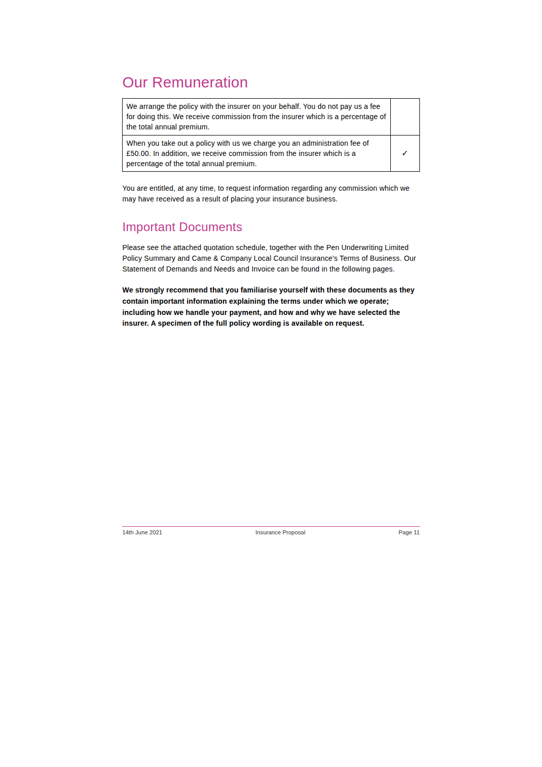Our Remuneration
| We arrange the policy with the insurer on your behalf. You do not pay us a fee for doing this. We receive commission from the insurer which is a percentage of the total annual premium. | |
| When you take out a policy with us we charge you an administration fee of £50.00. In addition, we receive commission from the insurer which is a percentage of the total annual premium. | ✓ |
You are entitled, at any time, to request information regarding any commission which we may have received as a result of placing your insurance business.
Important Documents
Please see the attached quotation schedule, together with the Pen Underwriting Limited Policy Summary and Came & Company Local Council Insurance's Terms of Business. Our Statement of Demands and Needs and Invoice can be found in the following pages.
We strongly recommend that you familiarise yourself with these documents as they contain important information explaining the terms under which we operate; including how we handle your payment, and how and why we have selected the insurer. A specimen of the full policy wording is available on request.
14th June 2021
Insurance Proposal
Page 11